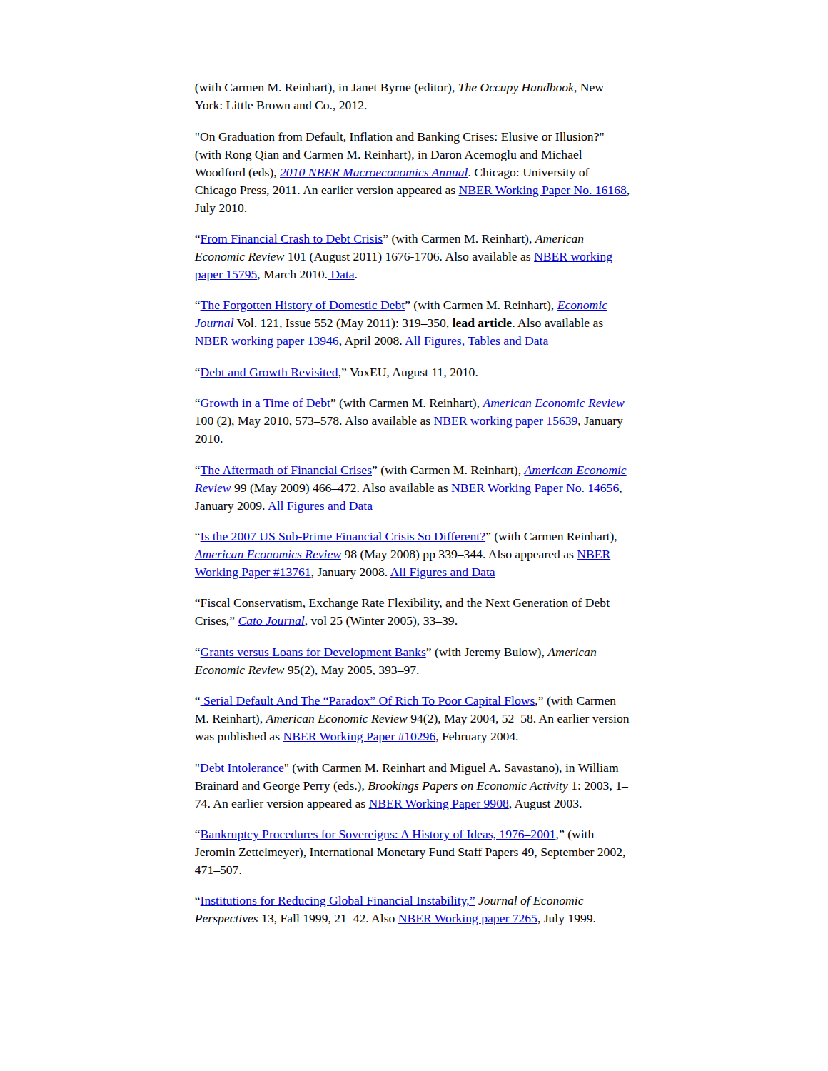(with Carmen M. Reinhart), in Janet Byrne (editor), The Occupy Handbook, New York: Little Brown and Co., 2012.
"On Graduation from Default, Inflation and Banking Crises: Elusive or Illusion?" (with Rong Qian and Carmen M. Reinhart), in Daron Acemoglu and Michael Woodford (eds), 2010 NBER Macroeconomics Annual. Chicago: University of Chicago Press, 2011. An earlier version appeared as NBER Working Paper No. 16168, July 2010.
“From Financial Crash to Debt Crisis” (with Carmen M. Reinhart), American Economic Review 101 (August 2011) 1676-1706. Also available as NBER working paper 15795, March 2010. Data.
“The Forgotten History of Domestic Debt” (with Carmen M. Reinhart), Economic Journal Vol. 121, Issue 552 (May 2011): 319–350, lead article. Also available as NBER working paper 13946, April 2008. All Figures, Tables and Data
“Debt and Growth Revisited,” VoxEU, August 11, 2010.
“Growth in a Time of Debt” (with Carmen M. Reinhart), American Economic Review 100 (2), May 2010, 573–578. Also available as NBER working paper 15639, January 2010.
“The Aftermath of Financial Crises” (with Carmen M. Reinhart), American Economic Review 99 (May 2009) 466–472. Also available as NBER Working Paper No. 14656, January 2009. All Figures and Data
“Is the 2007 US Sub-Prime Financial Crisis So Different?” (with Carmen Reinhart), American Economics Review 98 (May 2008) pp 339–344. Also appeared as NBER Working Paper #13761, January 2008. All Figures and Data
“Fiscal Conservatism, Exchange Rate Flexibility, and the Next Generation of Debt Crises,” Cato Journal, vol 25 (Winter 2005), 33–39.
“Grants versus Loans for Development Banks” (with Jeremy Bulow), American Economic Review 95(2), May 2005, 393–97.
“ Serial Default And The “Paradox” Of Rich To Poor Capital Flows,” (with Carmen M. Reinhart), American Economic Review 94(2), May 2004, 52–58. An earlier version was published as NBER Working Paper #10296, February 2004.
"Debt Intolerance" (with Carmen M. Reinhart and Miguel A. Savastano), in William Brainard and George Perry (eds.), Brookings Papers on Economic Activity 1: 2003, 1–74. An earlier version appeared as NBER Working Paper 9908, August 2003.
“Bankruptcy Procedures for Sovereigns: A History of Ideas, 1976–2001,” (with Jeromin Zettelmeyer), International Monetary Fund Staff Papers 49, September 2002, 471–507.
“Institutions for Reducing Global Financial Instability,” Journal of Economic Perspectives 13, Fall 1999, 21–42. Also NBER Working paper 7265, July 1999.